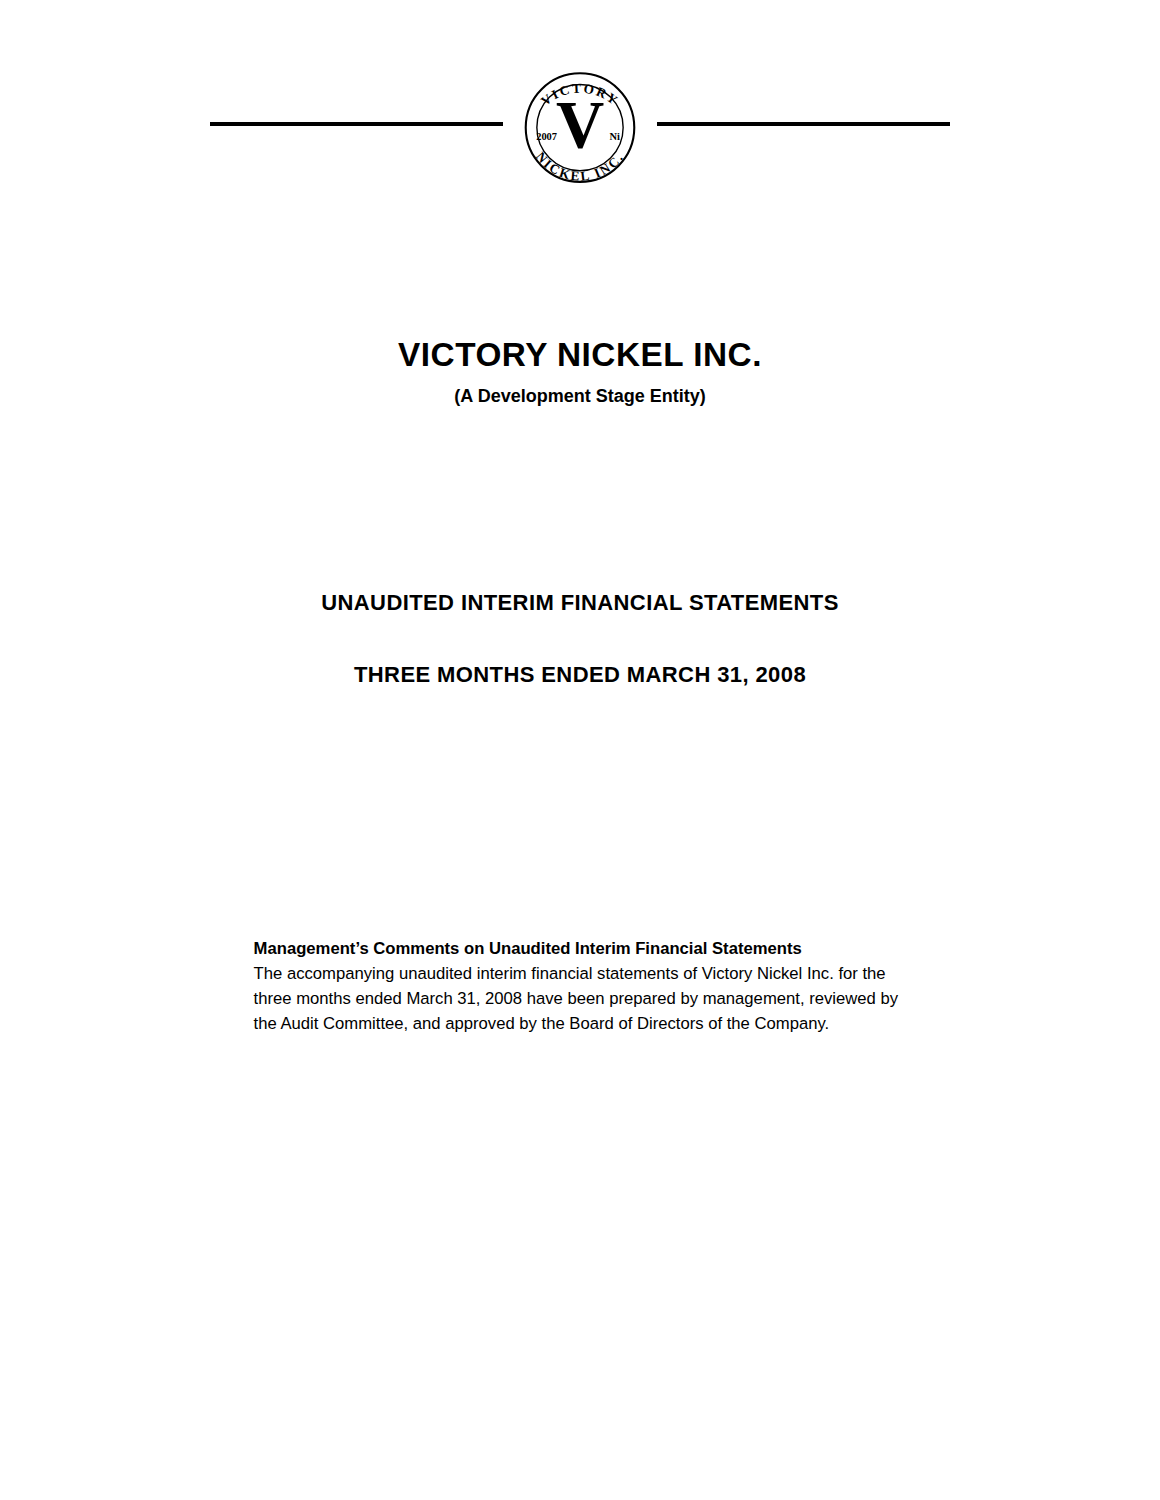VICTORY NICKEL INC. V 2007 Ni
VICTORY NICKEL INC.
(A Development Stage Entity)
UNAUDITED INTERIM FINANCIAL STATEMENTS
THREE MONTHS ENDED MARCH 31, 2008
Management’s Comments on Unaudited Interim Financial Statements
The accompanying unaudited interim financial statements of Victory Nickel Inc. for the three months ended March 31, 2008 have been prepared by management, reviewed by the Audit Committee, and approved by the Board of Directors of the Company.